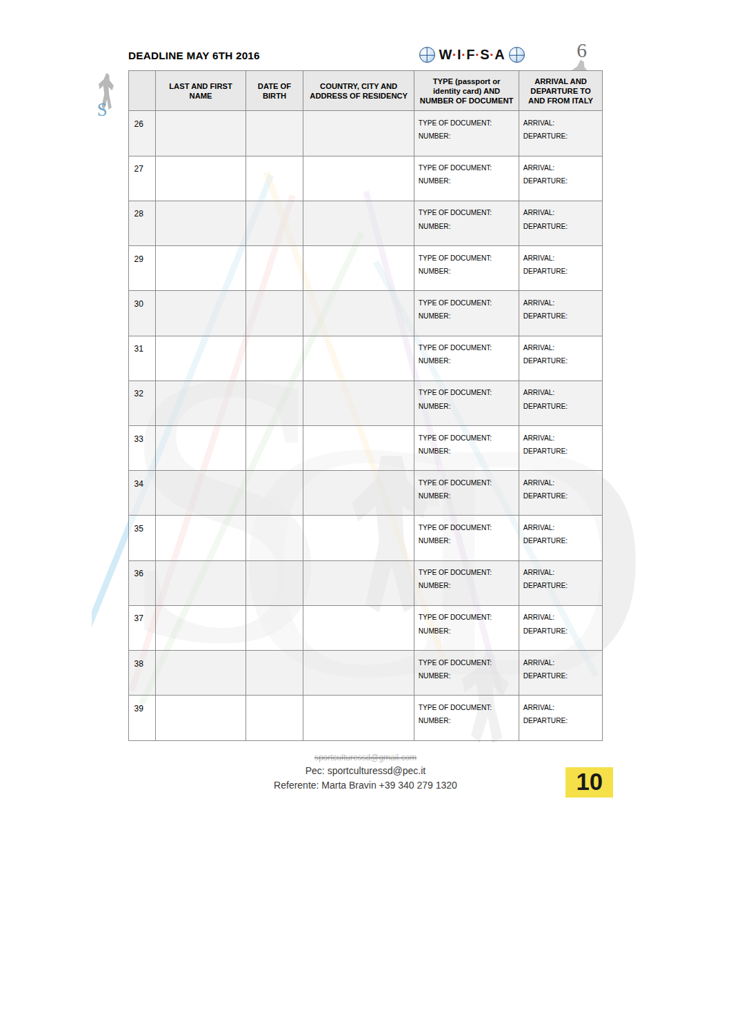S
C
D
S
6
MO 20 TA
World Open
DEADLINE MAY 6TH 2016
W·I·F·S·A
| | LAST AND FIRST NAME | DATE OF BIRTH | COUNTRY, CITY AND ADDRESS OF RESIDENCY | TYPE (passport or identity card) AND NUMBER OF DOCUMENT | ARRIVAL AND DEPARTURE TO AND FROM ITALY |
| --- | --- | --- | --- | --- | --- |
| 26 | | | | TYPE OF DOCUMENT: NUMBER: | ARRIVAL: DEPARTURE: |
| 27 | | | | TYPE OF DOCUMENT: NUMBER: | ARRIVAL: DEPARTURE: |
| 28 | | | | TYPE OF DOCUMENT: NUMBER: | ARRIVAL: DEPARTURE: |
| 29 | | | | TYPE OF DOCUMENT: NUMBER: | ARRIVAL: DEPARTURE: |
| 30 | | | | TYPE OF DOCUMENT: NUMBER: | ARRIVAL: DEPARTURE: |
| 31 | | | | TYPE OF DOCUMENT: NUMBER: | ARRIVAL: DEPARTURE: |
| 32 | | | | TYPE OF DOCUMENT: NUMBER: | ARRIVAL: DEPARTURE: |
| 33 | | | | TYPE OF DOCUMENT: NUMBER: | ARRIVAL: DEPARTURE: |
| 34 | | | | TYPE OF DOCUMENT: NUMBER: | ARRIVAL: DEPARTURE: |
| 35 | | | | TYPE OF DOCUMENT: NUMBER: | ARRIVAL: DEPARTURE: |
| 36 | | | | TYPE OF DOCUMENT: NUMBER: | ARRIVAL: DEPARTURE: |
| 37 | | | | TYPE OF DOCUMENT: NUMBER: | ARRIVAL: DEPARTURE: |
| 38 | | | | TYPE OF DOCUMENT: NUMBER: | ARRIVAL: DEPARTURE: |
| 39 | | | | TYPE OF DOCUMENT: NUMBER: | ARRIVAL: DEPARTURE: |
sportculturessd@gmail.com
Pec: sportculturessd@pec.it
Referente: Marta Bravin +39 340 279 1320
10